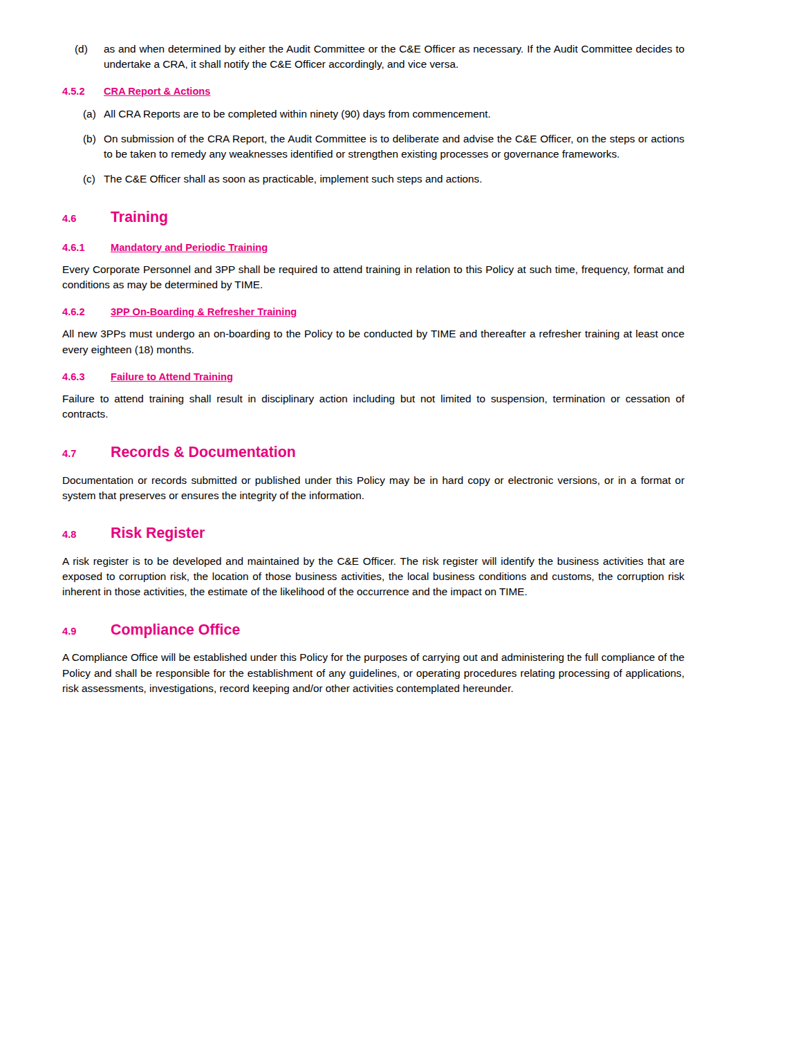(d) as and when determined by either the Audit Committee or the C&E Officer as necessary. If the Audit Committee decides to undertake a CRA, it shall notify the C&E Officer accordingly, and vice versa.
4.5.2 CRA Report & Actions
(a) All CRA Reports are to be completed within ninety (90) days from commencement.
(b) On submission of the CRA Report, the Audit Committee is to deliberate and advise the C&E Officer, on the steps or actions to be taken to remedy any weaknesses identified or strengthen existing processes or governance frameworks.
(c) The C&E Officer shall as soon as practicable, implement such steps and actions.
4.6 Training
4.6.1 Mandatory and Periodic Training
Every Corporate Personnel and 3PP shall be required to attend training in relation to this Policy at such time, frequency, format and conditions as may be determined by TIME.
4.6.23PP On-Boarding & Refresher Training
All new 3PPs must undergo an on-boarding to the Policy to be conducted by TIME and thereafter a refresher training at least once every eighteen (18) months.
4.6.3 Failure to Attend Training
Failure to attend training shall result in disciplinary action including but not limited to suspension, termination or cessation of contracts.
4.7 Records & Documentation
Documentation or records submitted or published under this Policy may be in hard copy or electronic versions, or in a format or system that preserves or ensures the integrity of the information.
4.8 Risk Register
A risk register is to be developed and maintained by the C&E Officer. The risk register will identify the business activities that are exposed to corruption risk, the location of those business activities, the local business conditions and customs, the corruption risk inherent in those activities, the estimate of the likelihood of the occurrence and the impact on TIME.
4.9 Compliance Office
A Compliance Office will be established under this Policy for the purposes of carrying out and administering the full compliance of the Policy and shall be responsible for the establishment of any guidelines, or operating procedures relating processing of applications, risk assessments, investigations, record keeping and/or other activities contemplated hereunder.